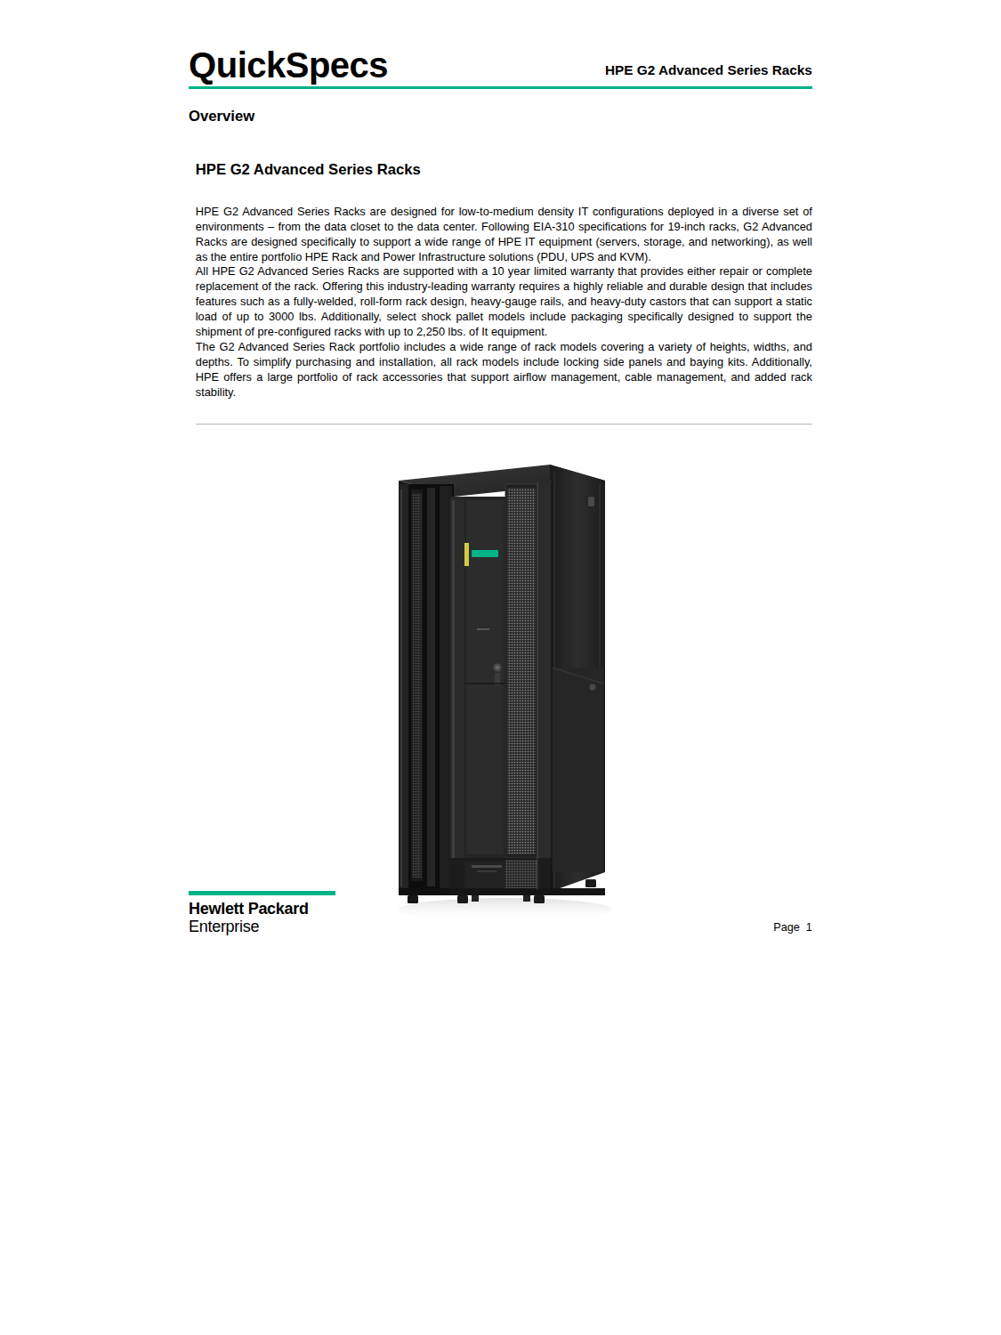QuickSpecs
HPE G2 Advanced Series Racks
Overview
HPE G2 Advanced Series Racks
HPE G2 Advanced Series Racks are designed for low-to-medium density IT configurations deployed in a diverse set of environments – from the data closet to the data center. Following EIA-310 specifications for 19-inch racks, G2 Advanced Racks are designed specifically to support a wide range of HPE IT equipment (servers, storage, and networking), as well as the entire portfolio HPE Rack and Power Infrastructure solutions (PDU, UPS and KVM).
All HPE G2 Advanced Series Racks are supported with a 10 year limited warranty that provides either repair or complete replacement of the rack. Offering this industry-leading warranty requires a highly reliable and durable design that includes features such as a fully-welded, roll-form rack design, heavy-gauge rails, and heavy-duty castors that can support a static load of up to 3000 lbs. Additionally, select shock pallet models include packaging specifically designed to support the shipment of pre-configured racks with up to 2,250 lbs. of It equipment.
The G2 Advanced Series Rack portfolio includes a wide range of rack models covering a variety of heights, widths, and depths. To simplify purchasing and installation, all rack models include locking side panels and baying kits. Additionally, HPE offers a large portfolio of rack accessories that support airflow management, cable management, and added rack stability.
Hewlett Packard
Enterprise
Page 1